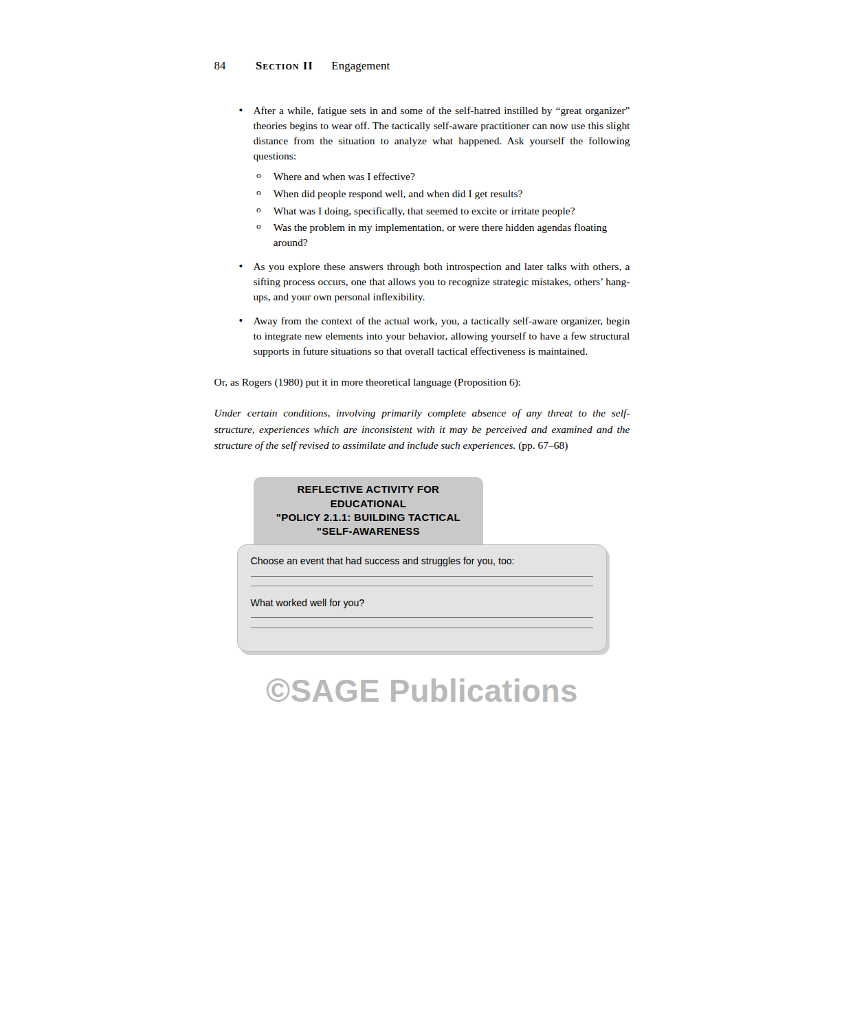84 Section II Engagement
After a while, fatigue sets in and some of the self-hatred instilled by “great organizer” theories begins to wear off. The tactically self-aware practitioner can now use this slight distance from the situation to analyze what happened. Ask yourself the following questions:
Where and when was I effective?
When did people respond well, and when did I get results?
What was I doing, specifically, that seemed to excite or irritate people?
Was the problem in my implementation, or were there hidden agendas floating around?
As you explore these answers through both introspection and later talks with others, a sifting process occurs, one that allows you to recognize strategic mistakes, others’ hang-ups, and your own personal inflexibility.
Away from the context of the actual work, you, a tactically self-aware organizer, begin to integrate new elements into your behavior, allowing yourself to have a few structural supports in future situations so that overall tactical effectiveness is maintained.
Or, as Rogers (1980) put it in more theoretical language (Proposition 6):
Under certain conditions, involving primarily complete absence of any threat to the self-structure, experiences which are inconsistent with it may be perceived and examined and the structure of the self revised to assimilate and include such experiences. (pp. 67–68)
REFLECTIVE ACTIVITY FOR EDUCATIONAL
"POLICY 2.1.1: BUILDING TACTICAL
"SELF-AWARENESS
Choose an event that had success and struggles for you, too:
What worked well for you?
©SAGE Publications